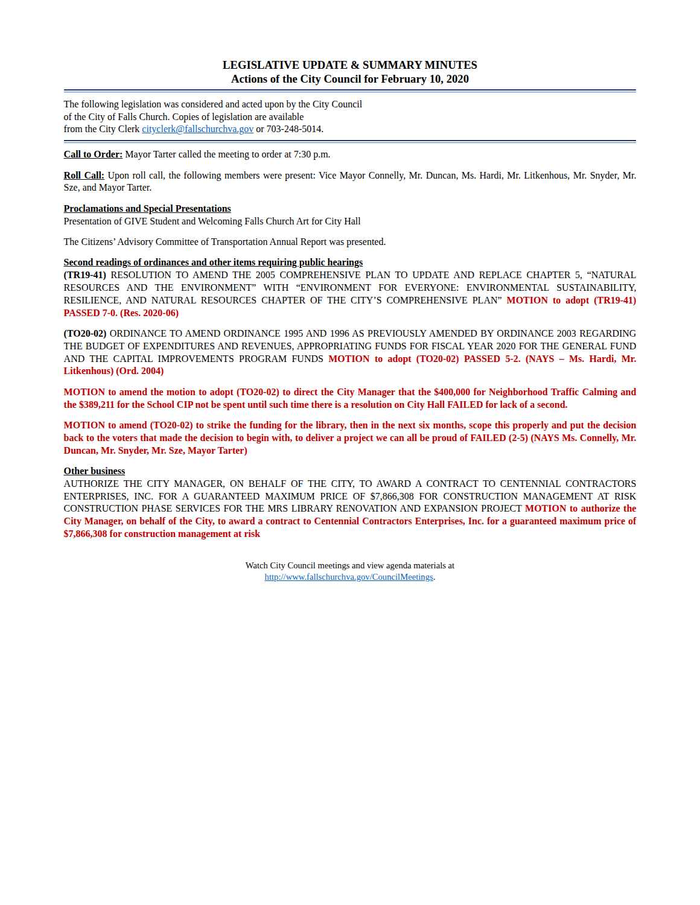LEGISLATIVE UPDATE & SUMMARY MINUTESActions of the City Council for February 10, 2020
The following legislation was considered and acted upon by the City Council
of the City of Falls Church. Copies of legislation are available
from the City Clerk cityclerk@fallschurchva.gov or 703-248-5014.
Call to Order: Mayor Tarter called the meeting to order at 7:30 p.m.
Roll Call: Upon roll call, the following members were present: Vice Mayor Connelly, Mr. Duncan, Ms. Hardi, Mr. Litkenhous, Mr. Snyder, Mr. Sze, and Mayor Tarter.
Proclamations and Special Presentations
Presentation of GIVE Student and Welcoming Falls Church Art for City Hall
The Citizens’ Advisory Committee of Transportation Annual Report was presented.
Second readings of ordinances and other items requiring public hearings
(TR19-41) RESOLUTION TO AMEND THE 2005 COMPREHENSIVE PLAN TO UPDATE AND REPLACE CHAPTER 5, “NATURAL RESOURCES AND THE ENVIRONMENT” WITH “ENVIRONMENT FOR EVERYONE: ENVIRONMENTAL SUSTAINABILITY, RESILIENCE, AND NATURAL RESOURCES CHAPTER OF THE CITY’S COMPREHENSIVE PLAN” MOTION to adopt (TR19-41) PASSED 7-0. (Res. 2020-06)
(TO20-02) ORDINANCE TO AMEND ORDINANCE 1995 AND 1996 AS PREVIOUSLY AMENDED BY ORDINANCE 2003 REGARDING THE BUDGET OF EXPENDITURES AND REVENUES, APPROPRIATING FUNDS FOR FISCAL YEAR 2020 FOR THE GENERAL FUND AND THE CAPITAL IMPROVEMENTS PROGRAM FUNDS MOTION to adopt (TO20-02) PASSED 5-2. (NAYS – Ms. Hardi, Mr. Litkenhous) (Ord. 2004)
MOTION to amend the motion to adopt (TO20-02) to direct the City Manager that the $400,000 for Neighborhood Traffic Calming and the $389,211 for the School CIP not be spent until such time there is a resolution on City Hall FAILED for lack of a second.
MOTION to amend (TO20-02) to strike the funding for the library, then in the next six months, scope this properly and put the decision back to the voters that made the decision to begin with, to deliver a project we can all be proud of FAILED (2-5) (NAYS Ms. Connelly, Mr. Duncan, Mr. Snyder, Mr. Sze, Mayor Tarter)
Other business
AUTHORIZE THE CITY MANAGER, ON BEHALF OF THE CITY, TO AWARD A CONTRACT TO CENTENNIAL CONTRACTORS ENTERPRISES, INC. FOR A GUARANTEED MAXIMUM PRICE OF $7,866,308 FOR CONSTRUCTION MANAGEMENT AT RISK CONSTRUCTION PHASE SERVICES FOR THE MRS LIBRARY RENOVATION AND EXPANSION PROJECT MOTION to authorize the City Manager, on behalf of the City, to award a contract to Centennial Contractors Enterprises, Inc. for a guaranteed maximum price of $7,866,308 for construction management at risk
Watch City Council meetings and view agenda materials at
http://www.fallschurchva.gov/CouncilMeetings.